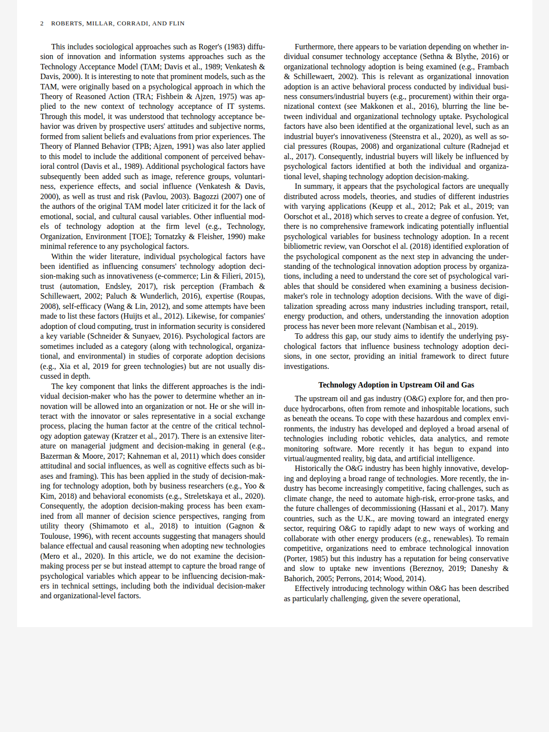2 ROBERTS, MILLAR, CORRADI, AND FLIN
This includes sociological approaches such as Roger's (1983) diffusion of innovation and information systems approaches such as the Technology Acceptance Model (TAM; Davis et al., 1989; Venkatesh & Davis, 2000). It is interesting to note that prominent models, such as the TAM, were originally based on a psychological approach in which the Theory of Reasoned Action (TRA; Fishbein & Ajzen, 1975) was applied to the new context of technology acceptance of IT systems. Through this model, it was understood that technology acceptance behavior was driven by prospective users' attitudes and subjective norms, formed from salient beliefs and evaluations from prior experiences. The Theory of Planned Behavior (TPB; Ajzen, 1991) was also later applied to this model to include the additional component of perceived behavioral control (Davis et al., 1989). Additional psychological factors have subsequently been added such as image, reference groups, voluntariness, experience effects, and social influence (Venkatesh & Davis, 2000), as well as trust and risk (Pavlou, 2003). Bagozzi (2007) one of the authors of the original TAM model later criticized it for the lack of emotional, social, and cultural causal variables. Other influential models of technology adoption at the firm level (e.g., Technology, Organization, Environment [TOE]; Tornatzky & Fleisher, 1990) make minimal reference to any psychological factors.
Within the wider literature, individual psychological factors have been identified as influencing consumers' technology adoption decision-making such as innovativeness (e-commerce; Lin & Filieri, 2015), trust (automation, Endsley, 2017), risk perception (Frambach & Schillewaert, 2002; Paluch & Wunderlich, 2016), expertise (Roupas, 2008), self-efficacy (Wang & Lin, 2012), and some attempts have been made to list these factors (Huijts et al., 2012). Likewise, for companies' adoption of cloud computing, trust in information security is considered a key variable (Schneider & Sunyaev, 2016). Psychological factors are sometimes included as a category (along with technological, organizational, and environmental) in studies of corporate adoption decisions (e.g., Xia et al, 2019 for green technologies) but are not usually discussed in depth.
The key component that links the different approaches is the individual decision-maker who has the power to determine whether an innovation will be allowed into an organization or not. He or she will interact with the innovator or sales representative in a social exchange process, placing the human factor at the centre of the critical technology adoption gateway (Kratzer et al., 2017). There is an extensive literature on managerial judgment and decision-making in general (e.g., Bazerman & Moore, 2017; Kahneman et al, 2011) which does consider attitudinal and social influences, as well as cognitive effects such as biases and framing). This has been applied in the study of decision-making for technology adoption, both by business researchers (e.g., Yoo & Kim, 2018) and behavioral economists (e.g., Streletskaya et al., 2020). Consequently, the adoption decision-making process has been examined from all manner of decision science perspectives, ranging from utility theory (Shimamoto et al., 2018) to intuition (Gagnon & Toulouse, 1996), with recent accounts suggesting that managers should balance effectual and causal reasoning when adopting new technologies (Mero et al., 2020). In this article, we do not examine the decision-making process per se but instead attempt to capture the broad range of psychological variables which appear to be influencing decision-makers in technical settings, including both the individual decision-maker and organizational-level factors.
Furthermore, there appears to be variation depending on whether individual consumer technology acceptance (Sethna & Blythe, 2016) or organizational technology adoption is being examined (e.g., Frambach & Schillewaert, 2002). This is relevant as organizational innovation adoption is an active behavioral process conducted by individual business consumers/industrial buyers (e.g., procurement) within their organizational context (see Makkonen et al., 2016), blurring the line between individual and organizational technology uptake. Psychological factors have also been identified at the organizational level, such as an industrial buyer's innovativeness (Steenstra et al., 2020), as well as social pressures (Roupas, 2008) and organizational culture (Radnejad et al., 2017). Consequently, industrial buyers will likely be influenced by psychological factors identified at both the individual and organizational level, shaping technology adoption decision-making.
In summary, it appears that the psychological factors are unequally distributed across models, theories, and studies of different industries with varying applications (Keupp et al., 2012; Pak et al., 2019; van Oorschot et al., 2018) which serves to create a degree of confusion. Yet, there is no comprehensive framework indicating potentially influential psychological variables for business technology adoption. In a recent bibliometric review, van Oorschot el al. (2018) identified exploration of the psychological component as the next step in advancing the understanding of the technological innovation adoption process by organizations, including a need to understand the core set of psychological variables that should be considered when examining a business decision-maker's role in technology adoption decisions. With the wave of digitalization spreading across many industries including transport, retail, energy production, and others, understanding the innovation adoption process has never been more relevant (Nambisan et al., 2019).
To address this gap, our study aims to identify the underlying psychological factors that influence business technology adoption decisions, in one sector, providing an initial framework to direct future investigations.
Technology Adoption in Upstream Oil and Gas
The upstream oil and gas industry (O&G) explore for, and then produce hydrocarbons, often from remote and inhospitable locations, such as beneath the oceans. To cope with these hazardous and complex environments, the industry has developed and deployed a broad arsenal of technologies including robotic vehicles, data analytics, and remote monitoring software. More recently it has begun to expand into virtual/augmented reality, big data, and artificial intelligence.
Historically the O&G industry has been highly innovative, developing and deploying a broad range of technologies. More recently, the industry has become increasingly competitive, facing challenges, such as climate change, the need to automate high-risk, error-prone tasks, and the future challenges of decommissioning (Hassani et al., 2017). Many countries, such as the U.K., are moving toward an integrated energy sector, requiring O&G to rapidly adapt to new ways of working and collaborate with other energy producers (e.g., renewables). To remain competitive, organizations need to embrace technological innovation (Porter, 1985) but this industry has a reputation for being conservative and slow to uptake new inventions (Bereznoy, 2019; Daneshy & Bahorich, 2005; Perrons, 2014; Wood, 2014).
Effectively introducing technology within O&G has been described as particularly challenging, given the severe operational,